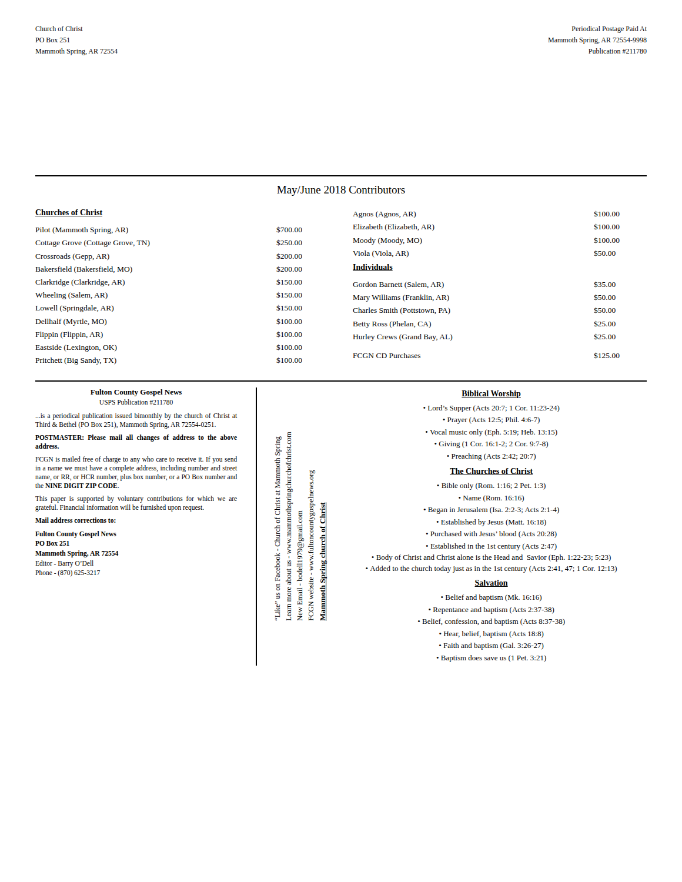Church of Christ
PO Box 251
Mammoth Spring, AR 72554
Periodical Postage Paid At
Mammoth Spring, AR 72554-9998
Publication #211780
May/June 2018 Contributors
Churches of Christ
| Pilot (Mammoth Spring, AR) | $700.00 |
| Cottage Grove (Cottage Grove, TN) | $250.00 |
| Crossroads (Gepp, AR) | $200.00 |
| Bakersfield (Bakersfield, MO) | $200.00 |
| Clarkridge (Clarkridge, AR) | $150.00 |
| Wheeling (Salem, AR) | $150.00 |
| Lowell (Springdale, AR) | $150.00 |
| Dellhalf (Myrtle, MO) | $100.00 |
| Flippin (Flippin, AR) | $100.00 |
| Eastside (Lexington, OK) | $100.00 |
| Pritchett (Big Sandy, TX) | $100.00 |
| Agnos (Agnos, AR) | $100.00 |
| Elizabeth (Elizabeth, AR) | $100.00 |
| Moody (Moody, MO) | $100.00 |
| Viola (Viola, AR) | $50.00 |
Individuals
| Gordon Barnett (Salem, AR) | $35.00 |
| Mary Williams (Franklin, AR) | $50.00 |
| Charles Smith (Pottstown, PA) | $50.00 |
| Betty Ross (Phelan, CA) | $25.00 |
| Hurley Crews (Grand Bay, AL) | $25.00 |
| FCGN CD Purchases | $125.00 |
Fulton County Gospel News
USPS Publication #211780
...is a periodical publication issued bimonthly by the church of Christ at Third & Bethel (PO Box 251), Mammoth Spring, AR 72554-0251.
POSTMASTER: Please mail all changes of address to the above address.
FCGN is mailed free of charge to any who care to receive it. If you send in a name we must have a complete address, including number and street name, or RR, or HCR number, plus box number, or a PO Box number and the NINE DIGIT ZIP CODE.
This paper is supported by voluntary contributions for which we are grateful. Financial information will be furnished upon request.
Mail address corrections to:
Fulton County Gospel News
PO Box 251
Mammoth Spring, AR 72554
Editor - Barry O’Dell
Phone - (870) 625-3217
Mammoth Spring church of Christ FCGN website - www.fultoncountygospelnews.org New Email - bodell1979@gmail.com Learn more about us - www.mammothspringchurchofchrist.com “Like” us on Facebook - Church of Christ at Mammoth Spring
Biblical Worship
Lord’s Supper (Acts 20:7; 1 Cor. 11:23-24)
Prayer (Acts 12:5; Phil. 4:6-7)
Vocal music only (Eph. 5:19; Heb. 13:15)
Giving (1 Cor. 16:1-2; 2 Cor. 9:7-8)
Preaching (Acts 2:42; 20:7)
The Churches of Christ
Bible only (Rom. 1:16; 2 Pet. 1:3)
Name (Rom. 16:16)
Began in Jerusalem (Isa. 2:2-3; Acts 2:1-4)
Established by Jesus (Matt. 16:18)
Purchased with Jesus’ blood (Acts 20:28)
Established in the 1st century (Acts 2:47)
Body of Christ and Christ alone is the Head and Savior (Eph. 1:22-23; 5:23)
Added to the church today just as in the 1st century (Acts 2:41, 47; 1 Cor. 12:13)
Salvation
Belief and baptism (Mk. 16:16)
Repentance and baptism (Acts 2:37-38)
Belief, confession, and baptism (Acts 8:37-38)
Hear, belief, baptism (Acts 18:8)
Faith and baptism (Gal. 3:26-27)
Baptism does save us (1 Pet. 3:21)